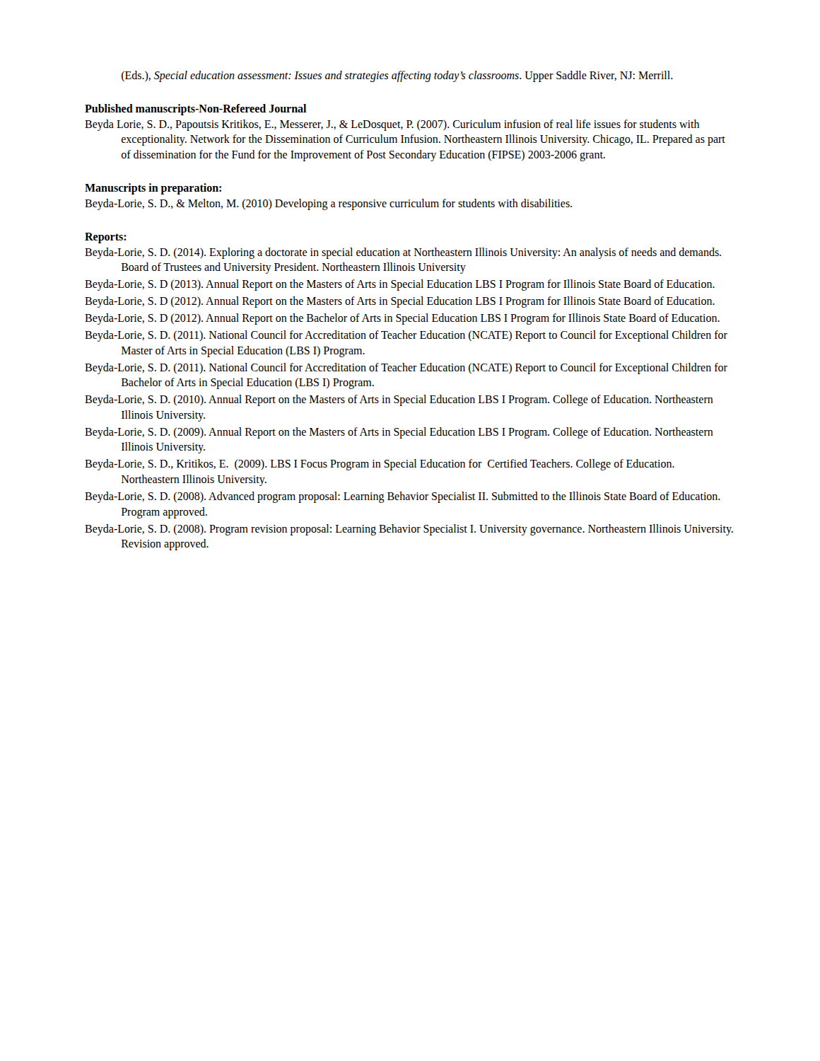(Eds.), Special education assessment: Issues and strategies affecting today’s classrooms. Upper Saddle River, NJ: Merrill.
Published manuscripts-Non-Refereed Journal
Beyda Lorie, S. D., Papoutsis Kritikos, E., Messerer, J., & LeDosquet, P. (2007). Curiculum infusion of real life issues for students with exceptionality. Network for the Dissemination of Curriculum Infusion. Northeastern Illinois University. Chicago, IL. Prepared as part of dissemination for the Fund for the Improvement of Post Secondary Education (FIPSE) 2003-2006 grant.
Manuscripts in preparation:
Beyda-Lorie, S. D., & Melton, M. (2010) Developing a responsive curriculum for students with disabilities.
Reports:
Beyda-Lorie, S. D. (2014). Exploring a doctorate in special education at Northeastern Illinois University: An analysis of needs and demands. Board of Trustees and University President. Northeastern Illinois University
Beyda-Lorie, S. D (2013). Annual Report on the Masters of Arts in Special Education LBS I Program for Illinois State Board of Education.
Beyda-Lorie, S. D (2012). Annual Report on the Masters of Arts in Special Education LBS I Program for Illinois State Board of Education.
Beyda-Lorie, S. D (2012). Annual Report on the Bachelor of Arts in Special Education LBS I Program for Illinois State Board of Education.
Beyda-Lorie, S. D. (2011). National Council for Accreditation of Teacher Education (NCATE) Report to Council for Exceptional Children for Master of Arts in Special Education (LBS I) Program.
Beyda-Lorie, S. D. (2011). National Council for Accreditation of Teacher Education (NCATE) Report to Council for Exceptional Children for Bachelor of Arts in Special Education (LBS I) Program.
Beyda-Lorie, S. D. (2010). Annual Report on the Masters of Arts in Special Education LBS I Program. College of Education. Northeastern Illinois University.
Beyda-Lorie, S. D. (2009). Annual Report on the Masters of Arts in Special Education LBS I Program. College of Education. Northeastern Illinois University.
Beyda-Lorie, S. D., Kritikos, E. (2009). LBS I Focus Program in Special Education for Certified Teachers. College of Education. Northeastern Illinois University.
Beyda-Lorie, S. D. (2008). Advanced program proposal: Learning Behavior Specialist II. Submitted to the Illinois State Board of Education. Program approved.
Beyda-Lorie, S. D. (2008). Program revision proposal: Learning Behavior Specialist I. University governance. Northeastern Illinois University. Revision approved.